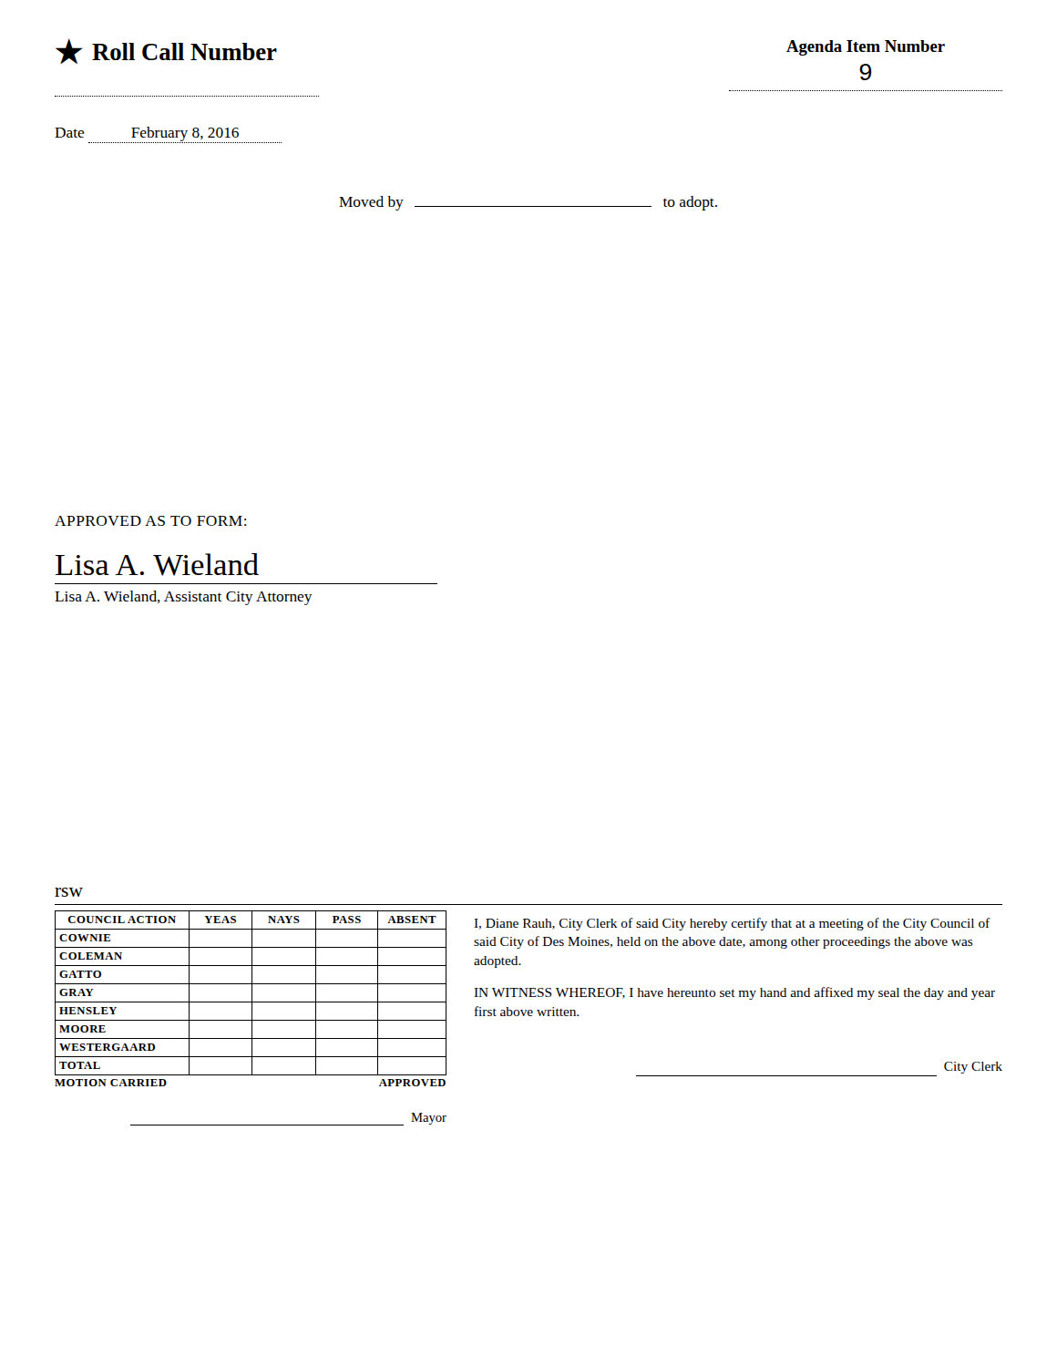★Roll Call Number
Agenda Item Number 9
Date February 8, 2016
Moved by to adopt.
APPROVED AS TO FORM:
Lisa A. Wieland
Lisa A. Wieland, Assistant City Attorney
rsw
| COUNCIL ACTION | YEAS | NAYS | PASS | ABSENT |
| --- | --- | --- | --- | --- |
| COWNIE | | | | |
| COLEMAN | | | | |
| GATTO | | | | |
| GRAY | | | | |
| HENSLEY | | | | |
| MOORE | | | | |
| WESTERGAARD | | | | |
| TOTAL | | | | |
MOTION CARRIED APPROVED
Mayor
I, Diane Rauh, City Clerk of said City hereby certify that at a meeting of the City Council of said City of Des Moines, held on the above date, among other proceedings the above was adopted.
IN WITNESS WHEREOF, I have hereunto set my hand and affixed my seal the day and year first above written.
City Clerk